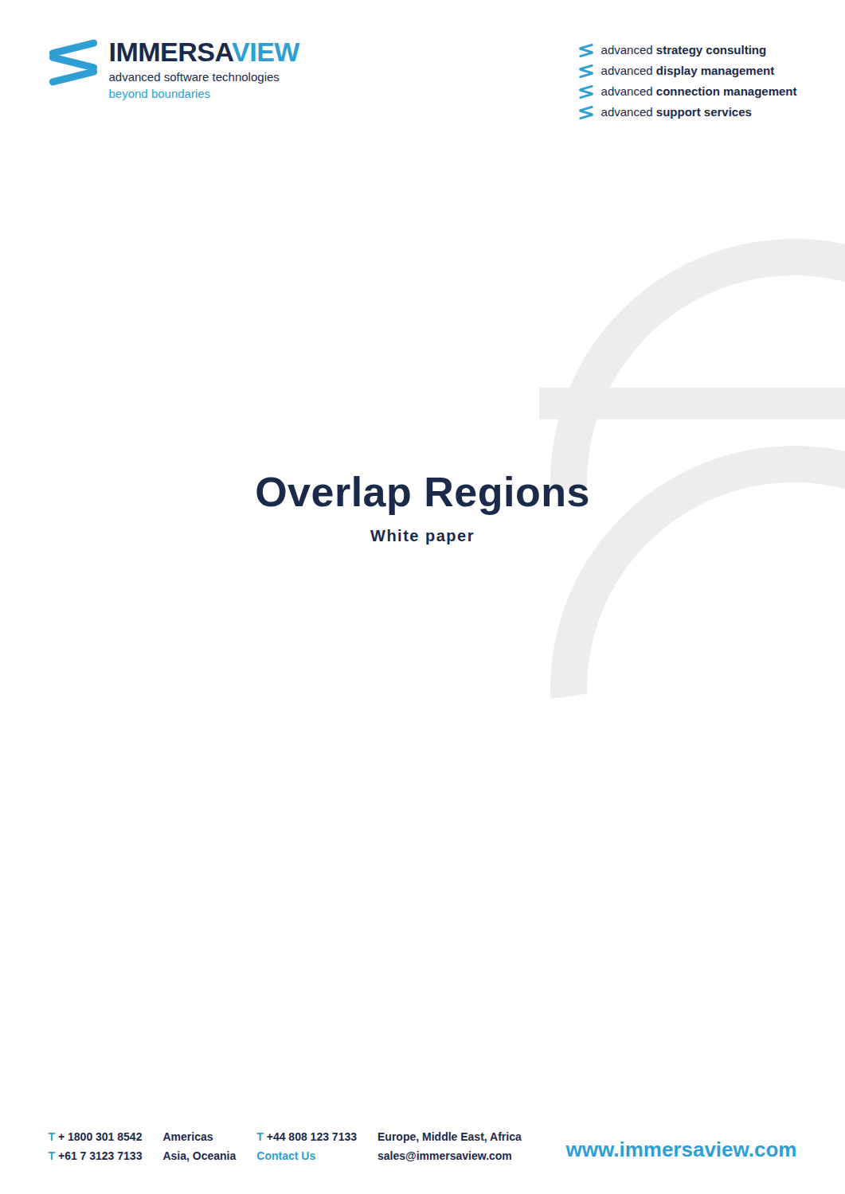IMMERSA VIEW
advanced software technologies beyond boundaries
advanced strategy consulting
advanced display management
advanced connection management
advanced support services
Overlap Regions
White paper
T + 1800 301 8542
Americas
T +44 808 123 7133
Europe, Middle East, Africa
T +61 7 3123 7133
Asia, Oceania
Contact Us
sales@immersaview.com
www.immersaview.com